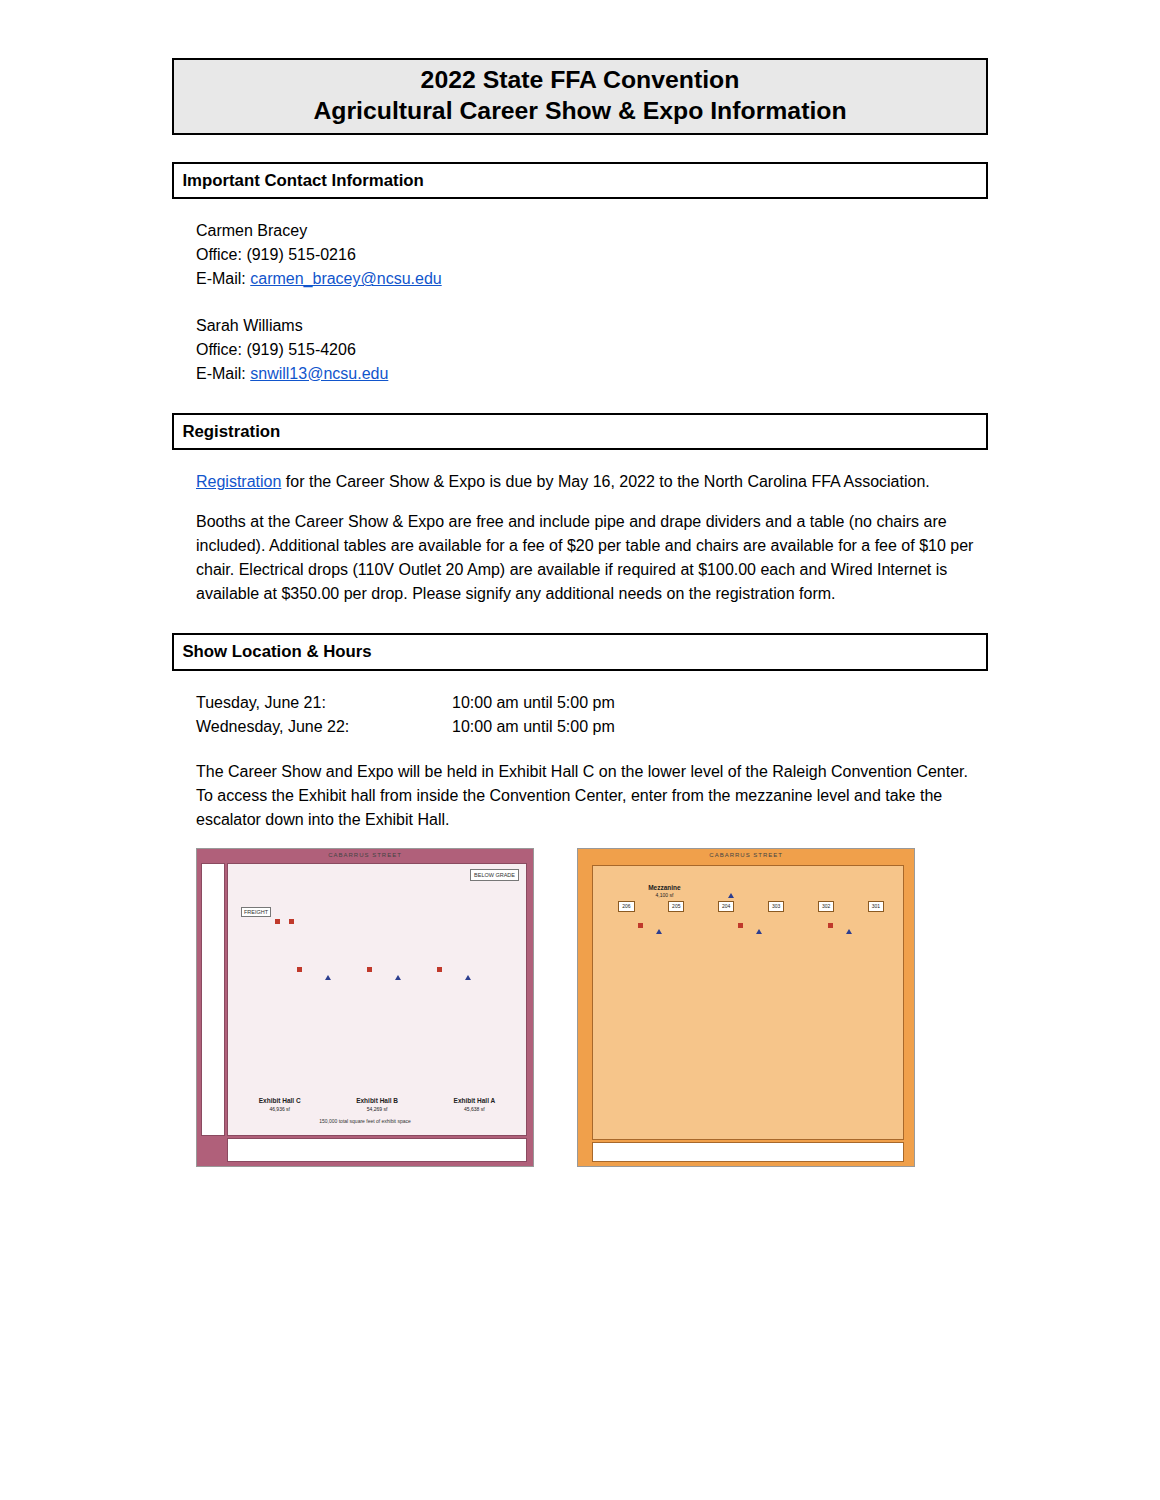2022 State FFA Convention
Agricultural Career Show & Expo Information
Important Contact Information
Carmen Bracey
Office: (919) 515-0216
E-Mail: carmen_bracey@ncsu.edu
Sarah Williams
Office: (919) 515-4206
E-Mail: snwill13@ncsu.edu
Registration
Registration for the Career Show & Expo is due by May 16, 2022 to the North Carolina FFA Association.
Booths at the Career Show & Expo are free and include pipe and drape dividers and a table (no chairs are included). Additional tables are available for a fee of $20 per table and chairs are available for a fee of $10 per chair. Electrical drops (110V Outlet 20 Amp) are available if required at $100.00 each and Wired Internet is available at $350.00 per drop. Please signify any additional needs on the registration form.
Show Location & Hours
| Tuesday, June 21: | 10:00 am until 5:00 pm |
| Wednesday, June 22: | 10:00 am until 5:00 pm |
The Career Show and Expo will be held in Exhibit Hall C on the lower level of the Raleigh Convention Center. To access the Exhibit hall from inside the Convention Center, enter from the mezzanine level and take the escalator down into the Exhibit Hall.
CABARRUS STREET
BELOW GRADE
FREIGHT
Exhibit Hall C
46,936 sf Exhibit Hall B
54,269 sf Exhibit Hall A
45,638 sf
150,000 total square feet of exhibit space
CABARRUS STREET
Mezzanine
4,100 sf
206 205 204 303 302 301